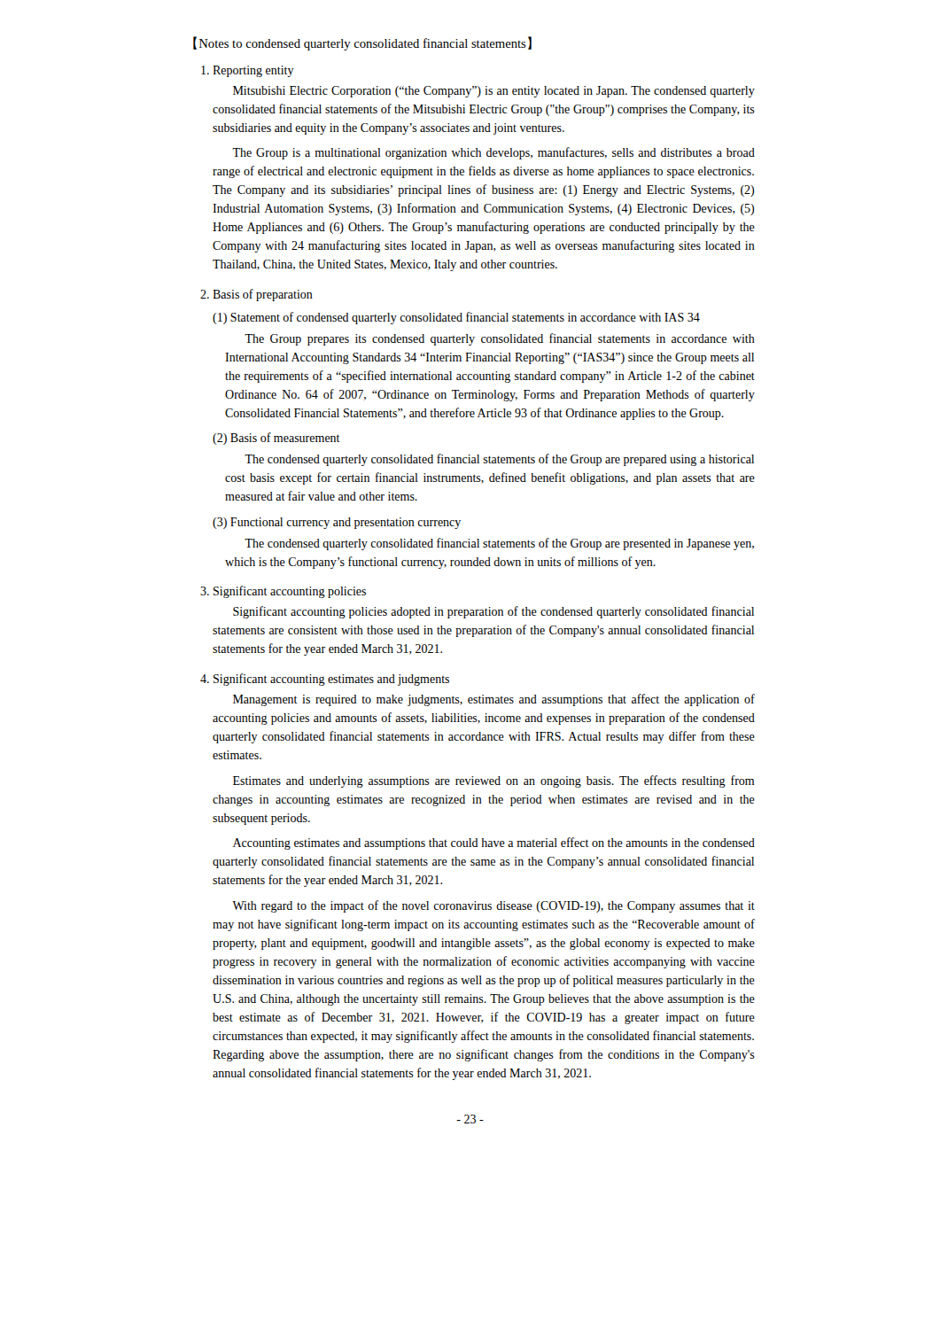【Notes to condensed quarterly consolidated financial statements】
1. Reporting entity
Mitsubishi Electric Corporation (“the Company”) is an entity located in Japan. The condensed quarterly consolidated financial statements of the Mitsubishi Electric Group ("the Group") comprises the Company, its subsidiaries and equity in the Company’s associates and joint ventures.
The Group is a multinational organization which develops, manufactures, sells and distributes a broad range of electrical and electronic equipment in the fields as diverse as home appliances to space electronics. The Company and its subsidiaries’ principal lines of business are: (1) Energy and Electric Systems, (2) Industrial Automation Systems, (3) Information and Communication Systems, (4) Electronic Devices, (5) Home Appliances and (6) Others. The Group’s manufacturing operations are conducted principally by the Company with 24 manufacturing sites located in Japan, as well as overseas manufacturing sites located in Thailand, China, the United States, Mexico, Italy and other countries.
2. Basis of preparation
(1) Statement of condensed quarterly consolidated financial statements in accordance with IAS 34
The Group prepares its condensed quarterly consolidated financial statements in accordance with International Accounting Standards 34 “Interim Financial Reporting” (“IAS34”) since the Group meets all the requirements of a “specified international accounting standard company” in Article 1-2 of the cabinet Ordinance No. 64 of 2007, “Ordinance on Terminology, Forms and Preparation Methods of quarterly Consolidated Financial Statements”, and therefore Article 93 of that Ordinance applies to the Group.
(2) Basis of measurement
The condensed quarterly consolidated financial statements of the Group are prepared using a historical cost basis except for certain financial instruments, defined benefit obligations, and plan assets that are measured at fair value and other items.
(3) Functional currency and presentation currency
The condensed quarterly consolidated financial statements of the Group are presented in Japanese yen, which is the Company’s functional currency, rounded down in units of millions of yen.
3. Significant accounting policies
Significant accounting policies adopted in preparation of the condensed quarterly consolidated financial statements are consistent with those used in the preparation of the Company's annual consolidated financial statements for the year ended March 31, 2021.
4. Significant accounting estimates and judgments
Management is required to make judgments, estimates and assumptions that affect the application of accounting policies and amounts of assets, liabilities, income and expenses in preparation of the condensed quarterly consolidated financial statements in accordance with IFRS. Actual results may differ from these estimates.
Estimates and underlying assumptions are reviewed on an ongoing basis. The effects resulting from changes in accounting estimates are recognized in the period when estimates are revised and in the subsequent periods.
Accounting estimates and assumptions that could have a material effect on the amounts in the condensed quarterly consolidated financial statements are the same as in the Company’s annual consolidated financial statements for the year ended March 31, 2021.
With regard to the impact of the novel coronavirus disease (COVID-19), the Company assumes that it may not have significant long-term impact on its accounting estimates such as the “Recoverable amount of property, plant and equipment, goodwill and intangible assets”, as the global economy is expected to make progress in recovery in general with the normalization of economic activities accompanying with vaccine dissemination in various countries and regions as well as the prop up of political measures particularly in the U.S. and China, although the uncertainty still remains. The Group believes that the above assumption is the best estimate as of December 31, 2021. However, if the COVID-19 has a greater impact on future circumstances than expected, it may significantly affect the amounts in the consolidated financial statements. Regarding above the assumption, there are no significant changes from the conditions in the Company's annual consolidated financial statements for the year ended March 31, 2021.
- 23 -